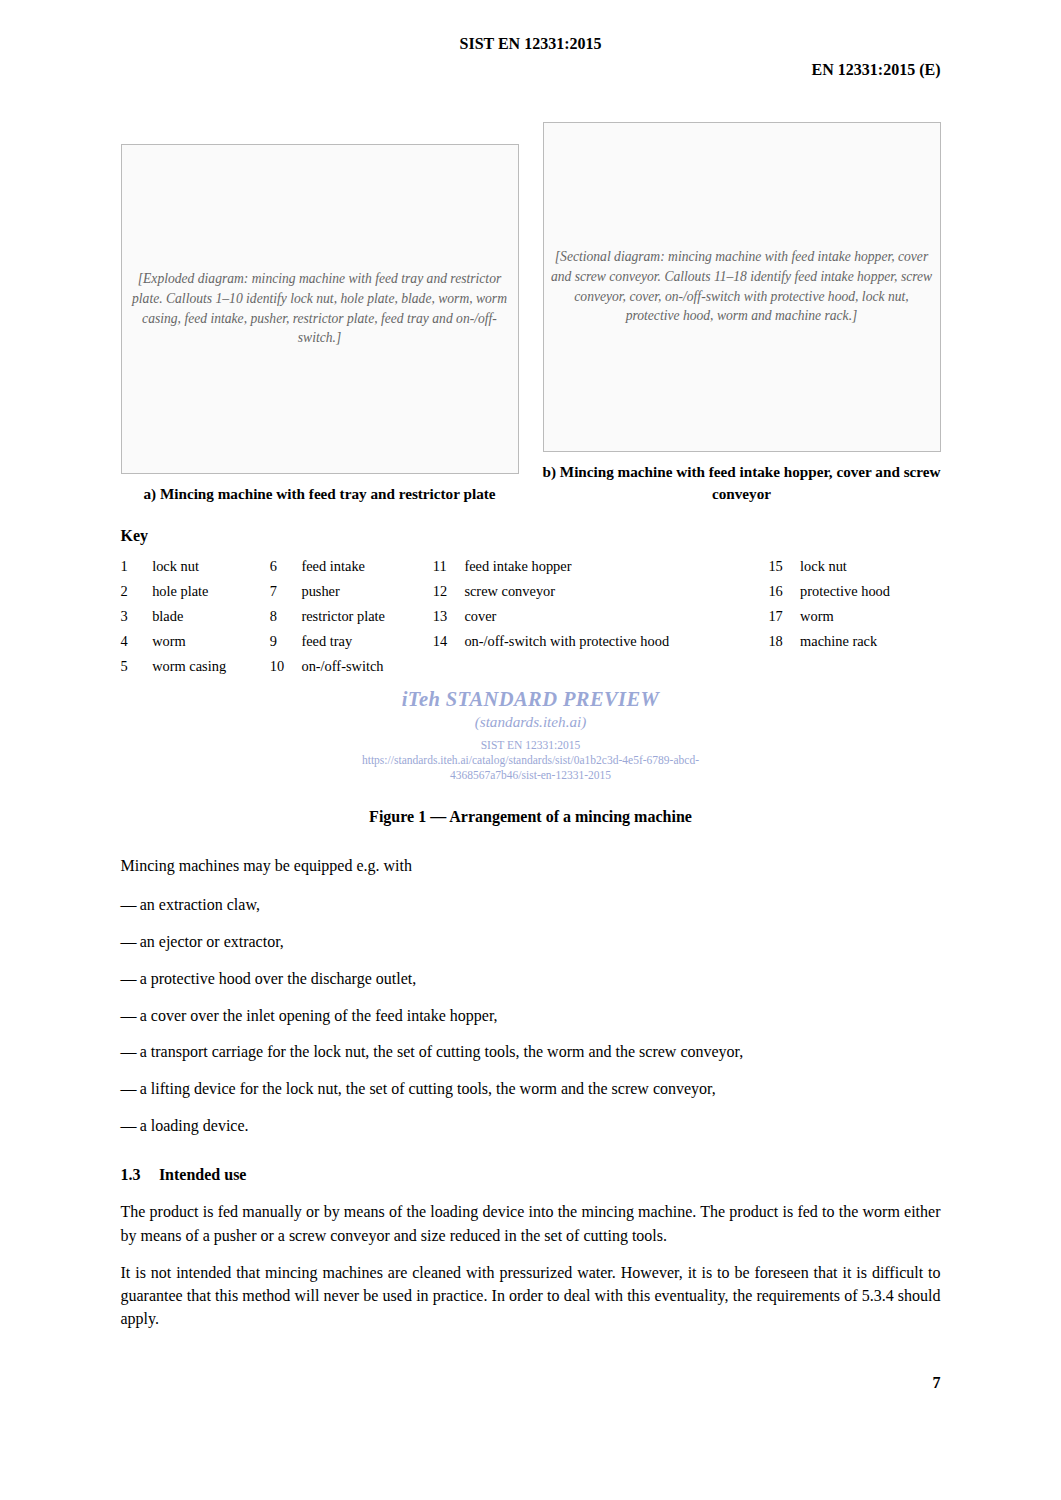SIST EN 12331:2015
EN 12331:2015 (E)
[Exploded diagram: mincing machine with feed tray and restrictor plate. Callouts 1–10 identify lock nut, hole plate, blade, worm, worm casing, feed intake, pusher, restrictor plate, feed tray and on-/off-switch.]
a) Mincing machine with feed tray and restrictor plate
[Sectional diagram: mincing machine with feed intake hopper, cover and screw conveyor. Callouts 11–18 identify feed intake hopper, screw conveyor, cover, on-/off-switch with protective hood, lock nut, protective hood, worm and machine rack.]
b) Mincing machine with feed intake hopper, cover and screw conveyor
Key
| 1 | lock nut | 6 | feed intake | 11 | feed intake hopper | 15 | lock nut |
| 2 | hole plate | 7 | pusher | 12 | screw conveyor | 16 | protective hood |
| 3 | blade | 8 | restrictor plate | 13 | cover | 17 | worm |
| 4 | worm | 9 | feed tray | 14 | on-/off-switch with protective hood | 18 | machine rack |
| 5 | worm casing | 10 | on-/off-switch | | | | |
iTeh STANDARD PREVIEW
(standards.iteh.ai)
SIST EN 12331:2015
https://standards.iteh.ai/catalog/standards/sist/0a1b2c3d-4e5f-6789-abcd-
4368567a7b46/sist-en-12331-2015
Figure 1 — Arrangement of a mincing machine
Mincing machines may be equipped e.g. with
an extraction claw,
an ejector or extractor,
a protective hood over the discharge outlet,
a cover over the inlet opening of the feed intake hopper,
a transport carriage for the lock nut, the set of cutting tools, the worm and the screw conveyor,
a lifting device for the lock nut, the set of cutting tools, the worm and the screw conveyor,
a loading device.
1.3 Intended use
The product is fed manually or by means of the loading device into the mincing machine. The product is fed to the worm either by means of a pusher or a screw conveyor and size reduced in the set of cutting tools.
It is not intended that mincing machines are cleaned with pressurized water. However, it is to be foreseen that it is difficult to guarantee that this method will never be used in practice. In order to deal with this eventuality, the requirements of 5.3.4 should apply.
7